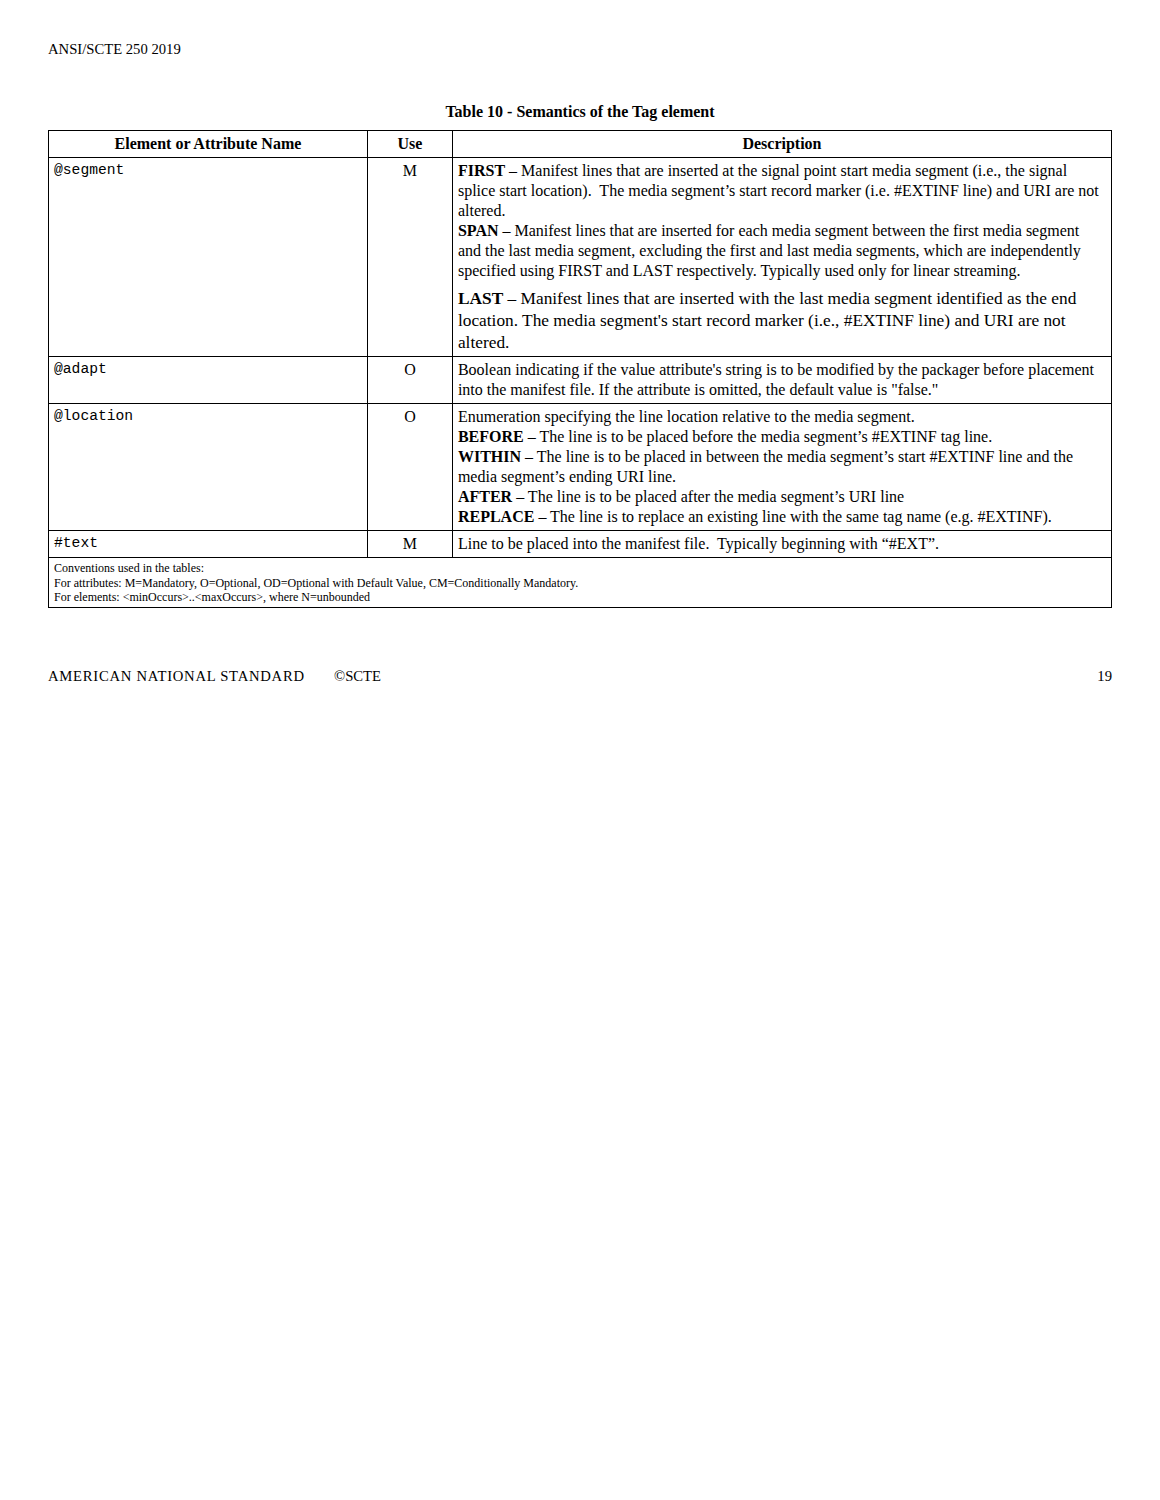ANSI/SCTE 250 2019
Table 10 - Semantics of the Tag element
| Element or Attribute Name | Use | Description |
| --- | --- | --- |
| @segment | M | FIRST – Manifest lines that are inserted at the signal point start media segment (i.e., the signal splice start location). The media segment’s start record marker (i.e. #EXTINF line) and URI are not altered. SPAN – Manifest lines that are inserted for each media segment between the first media segment and the last media segment, excluding the first and last media segments, which are independently specified using FIRST and LAST respectively. Typically used only for linear streaming. LAST – Manifest lines that are inserted with the last media segment identified as the end location. The media segment's start record marker (i.e., #EXTINF line) and URI are not altered. |
| @adapt | O | Boolean indicating if the value attribute's string is to be modified by the packager before placement into the manifest file. If the attribute is omitted, the default value is "false." |
| @location | O | Enumeration specifying the line location relative to the media segment. BEFORE – The line is to be placed before the media segment’s #EXTINF tag line. WITHIN – The line is to be placed in between the media segment’s start #EXTINF line and the media segment’s ending URI line. AFTER – The line is to be placed after the media segment’s URI line REPLACE – The line is to replace an existing line with the same tag name (e.g. #EXTINF). |
| #text | M | Line to be placed into the manifest file. Typically beginning with “#EXT”. |
| Conventions used in the tables: For attributes: M=Mandatory, O=Optional, OD=Optional with Default Value, CM=Conditionally Mandatory. For elements: <minOccurs>..<maxOccurs>, where N=unbounded |
AMERICAN NATIONAL STANDARD ©SCTE 19